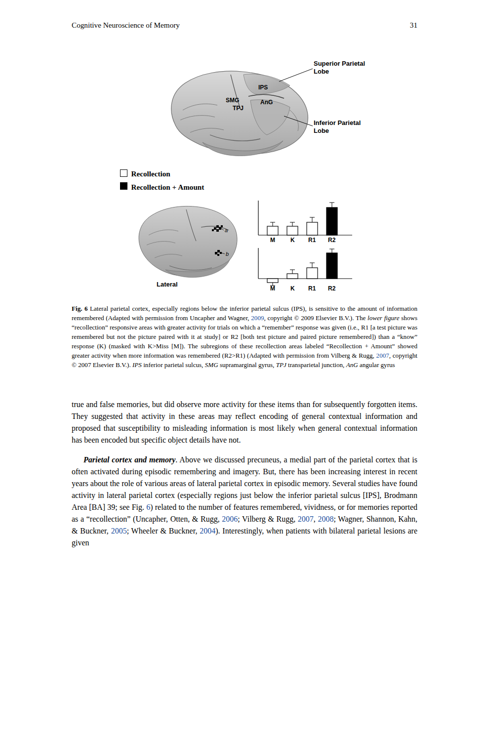Cognitive Neuroscience of Memory 31
Superior Parietal Lobe Inferior Parietal Lobe IPS SMG TPJ AnG
Recollection Recollection + Amount
a b Lateral
M K R1 R2 M K R1 R2
Fig. 6 Lateral parietal cortex, especially regions below the inferior parietal sulcus (IPS), is sensitive to the amount of information remembered (Adapted with permission from Uncapher and Wagner, 2009, copyright © 2009 Elsevier B.V.). The lower figure shows “recollection” responsive areas with greater activity for trials on which a “remember” response was given (i.e., R1 [a test picture was remembered but not the picture paired with it at study] or R2 [both test picture and paired picture remembered]) than a “know” response (K) (masked with K>Miss [M]). The subregions of these recollection areas labeled “Recollection + Amount” showed greater activity when more information was remembered (R2>R1) (Adapted with permission from Vilberg & Rugg, 2007, copyright © 2007 Elsevier B.V.). IPS inferior parietal sulcus, SMG supramarginal gyrus, TPJ transparietal junction, AnG angular gyrus
true and false memories, but did observe more activity for these items than for subsequently forgotten items. They suggested that activity in these areas may reflect encoding of general contextual information and proposed that susceptibility to misleading information is most likely when general contextual information has been encoded but specific object details have not.
Parietal cortex and memory. Above we discussed precuneus, a medial part of the parietal cortex that is often activated during episodic remembering and imagery. But, there has been increasing interest in recent years about the role of various areas of lateral parietal cortex in episodic memory. Several studies have found activity in lateral parietal cortex (especially regions just below the inferior parietal sulcus [IPS], Brodmann Area [BA] 39; see Fig. 6) related to the number of features remembered, vividness, or for memories reported as a “recollection” (Uncapher, Otten, & Rugg, 2006; Vilberg & Rugg, 2007, 2008; Wagner, Shannon, Kahn, & Buckner, 2005; Wheeler & Buckner, 2004). Interestingly, when patients with bilateral parietal lesions are given